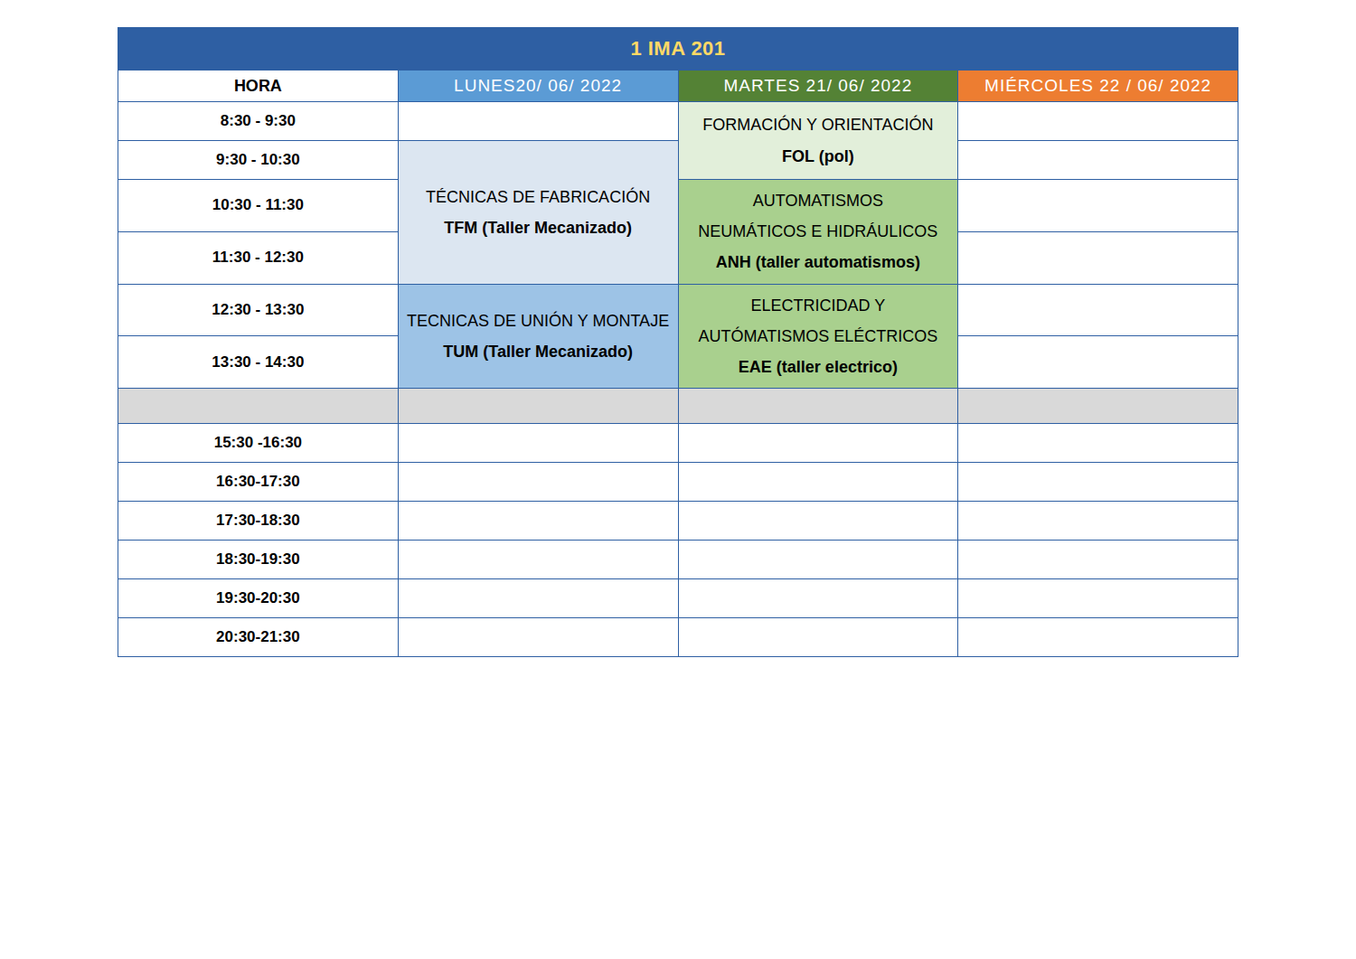| 1 IMA 201 |
| HORA | LUNES20/ 06/ 2022 | MARTES 21/ 06/ 2022 | MIÉRCOLES 22 / 06/ 2022 |
| 8:30 - 9:30 | | FORMACIÓN Y ORIENTACIÓN FOL (pol) | |
| 9:30 - 10:30 | TÉCNICAS DE FABRICACIÓN TFM (Taller Mecanizado) | |
| 10:30 - 11:30 | AUTOMATISMOS NEUMÁTICOS E HIDRÁULICOS ANH (taller automatismos) | |
| 11:30 - 12:30 | |
| 12:30 - 13:30 | TECNICAS DE UNIÓN Y MONTAJE TUM (Taller Mecanizado) | ELECTRICIDAD Y AUTÓMATISMOS ELÉCTRICOS EAE (taller electrico) | |
| 13:30 - 14:30 | |
| 15:30 -16:30 | | | |
| 16:30-17:30 | | | |
| 17:30-18:30 | | | |
| 18:30-19:30 | | | |
| 19:30-20:30 | | | |
| 20:30-21:30 | | | |